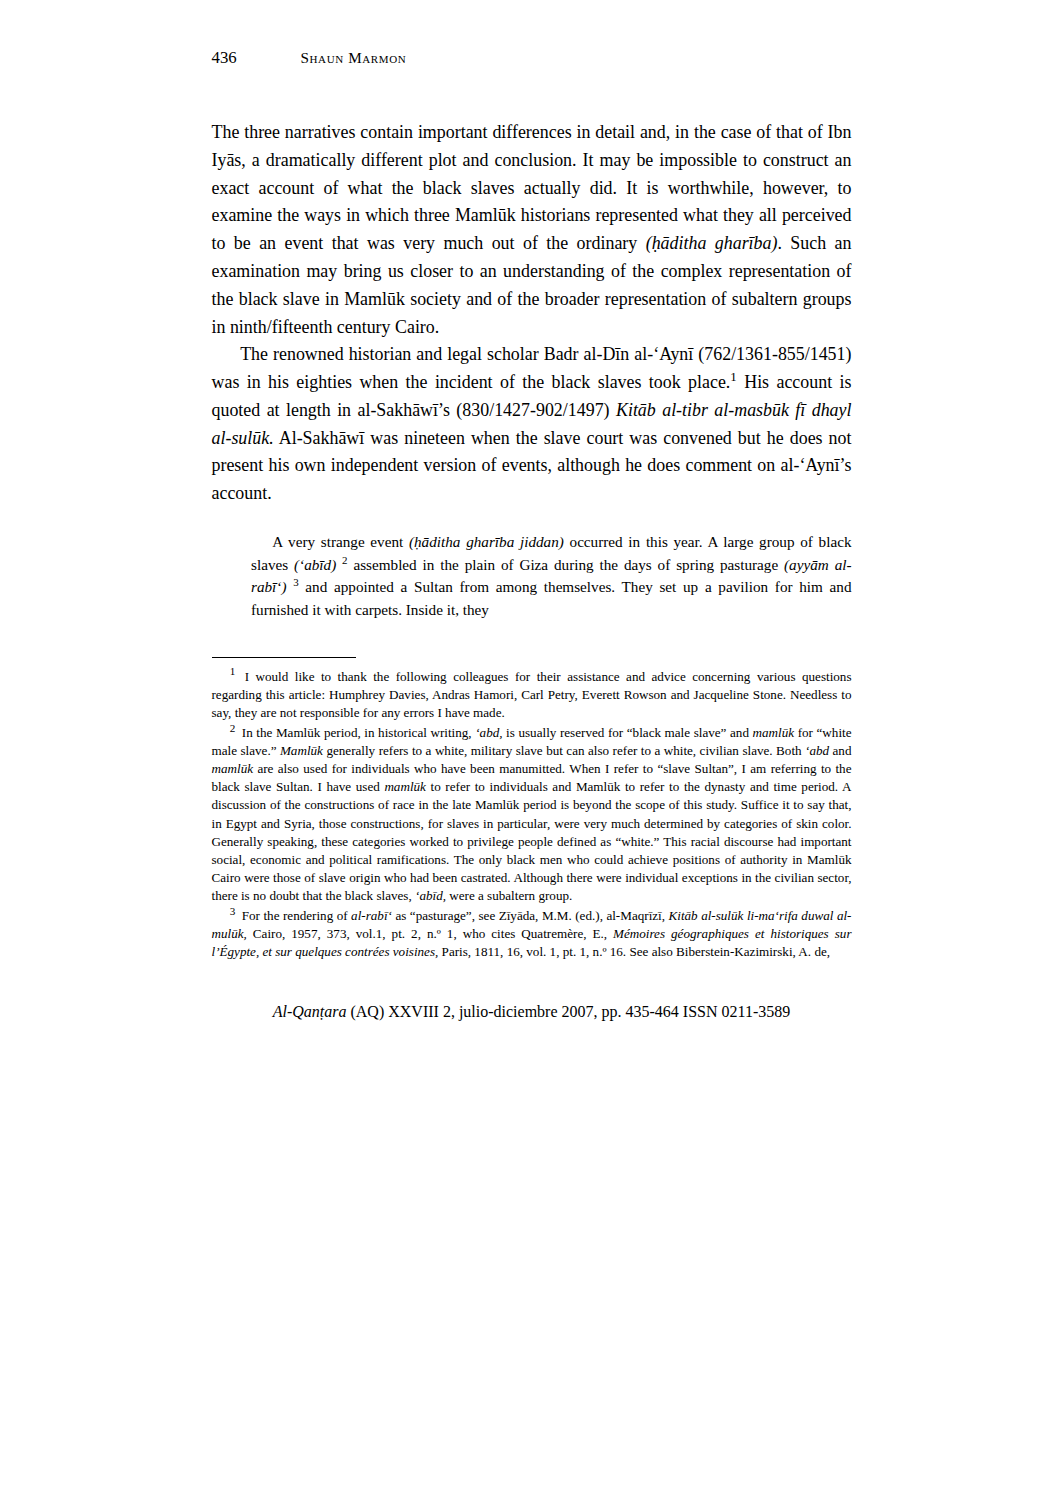436 Shaun Marmon
The three narratives contain important differences in detail and, in the case of that of Ibn Iyās, a dramatically different plot and conclusion. It may be impossible to construct an exact account of what the black slaves actually did. It is worthwhile, however, to examine the ways in which three Mamlūk historians represented what they all perceived to be an event that was very much out of the ordinary (ḥāditha gharība). Such an examination may bring us closer to an understanding of the complex representation of the black slave in Mamlūk society and of the broader representation of subaltern groups in ninth/fifteenth century Cairo.
The renowned historian and legal scholar Badr al-Dīn al-‘Aynī (762/1361-855/1451) was in his eighties when the incident of the black slaves took place.1 His account is quoted at length in al-Sakhāwī’s (830/1427-902/1497) Kitāb al-tibr al-masbūk fī dhayl al-sulūk. Al-Sakhāwī was nineteen when the slave court was convened but he does not present his own independent version of events, although he does comment on al-‘Aynī’s account.
A very strange event (ḥāditha gharība jiddan) occurred in this year. A large group of black slaves (‘abīd) 2 assembled in the plain of Giza during the days of spring pasturage (ayyām al-rabī‘) 3 and appointed a Sultan from among themselves. They set up a pavilion for him and furnished it with carpets. Inside it, they
1 I would like to thank the following colleagues for their assistance and advice concerning various questions regarding this article: Humphrey Davies, Andras Hamori, Carl Petry, Everett Rowson and Jacqueline Stone. Needless to say, they are not responsible for any errors I have made.
2 In the Mamlūk period, in historical writing, ‘abd, is usually reserved for “black male slave” and mamlūk for “white male slave.” Mamlūk generally refers to a white, military slave but can also refer to a white, civilian slave. Both ‘abd and mamlūk are also used for individuals who have been manumitted. When I refer to “slave Sultan”, I am referring to the black slave Sultan. I have used mamlūk to refer to individuals and Mamlūk to refer to the dynasty and time period. A discussion of the constructions of race in the late Mamlūk period is beyond the scope of this study. Suffice it to say that, in Egypt and Syria, those constructions, for slaves in particular, were very much determined by categories of skin color. Generally speaking, these categories worked to privilege people defined as “white.” This racial discourse had important social, economic and political ramifications. The only black men who could achieve positions of authority in Mamlūk Cairo were those of slave origin who had been castrated. Although there were individual exceptions in the civilian sector, there is no doubt that the black slaves, ‘abīd, were a subaltern group.
3 For the rendering of al-rabī‘ as “pasturage”, see Zīyāda, M.M. (ed.), al-Maqrīzī, Kitāb al-sulūk li-ma‘rifa duwal al-mulūk, Cairo, 1957, 373, vol.1, pt. 2, n.º 1, who cites Quatremère, E., Mémoires géographiques et historiques sur l’Égypte, et sur quelques contrées voisines, Paris, 1811, 16, vol. 1, pt. 1, n.º 16. See also Biberstein-Kazimirski, A. de,
Al-Qanṭara (AQ) XXVIII 2, julio-diciembre 2007, pp. 435-464 ISSN 0211-3589